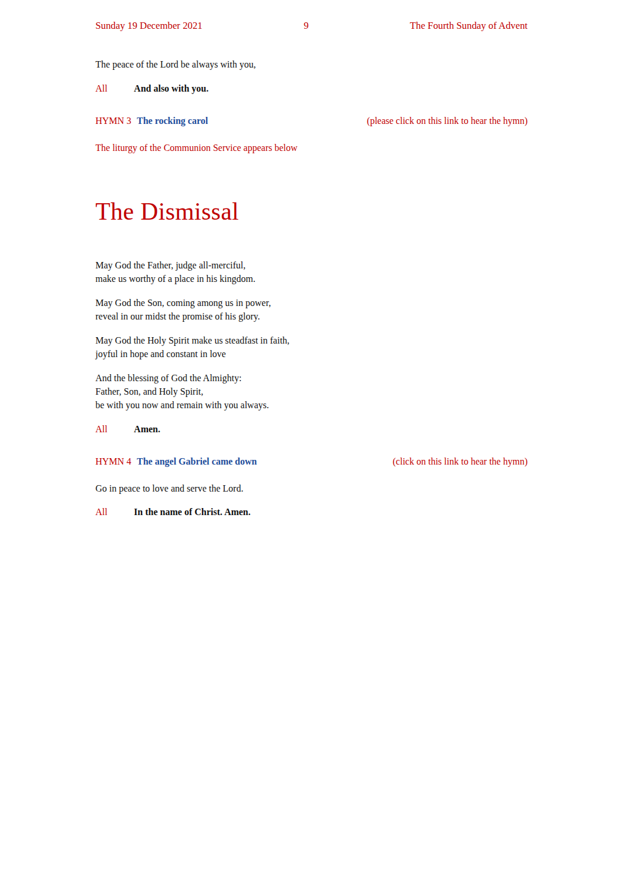Sunday 19 December 2021 9 The Fourth Sunday of Advent
The peace of the Lord be always with you,
All And also with you.
HYMN 3 The rocking carol (please click on this link to hear the hymn)
The liturgy of the Communion Service appears below
The Dismissal
May God the Father, judge all-merciful,
make us worthy of a place in his kingdom.
May God the Son, coming among us in power,
reveal in our midst the promise of his glory.
May God the Holy Spirit make us steadfast in faith,
joyful in hope and constant in love
And the blessing of God the Almighty:
Father, Son, and Holy Spirit,
be with you now and remain with you always.
All Amen.
HYMN 4 The angel Gabriel came down (click on this link to hear the hymn)
Go in peace to love and serve the Lord.
All In the name of Christ. Amen.